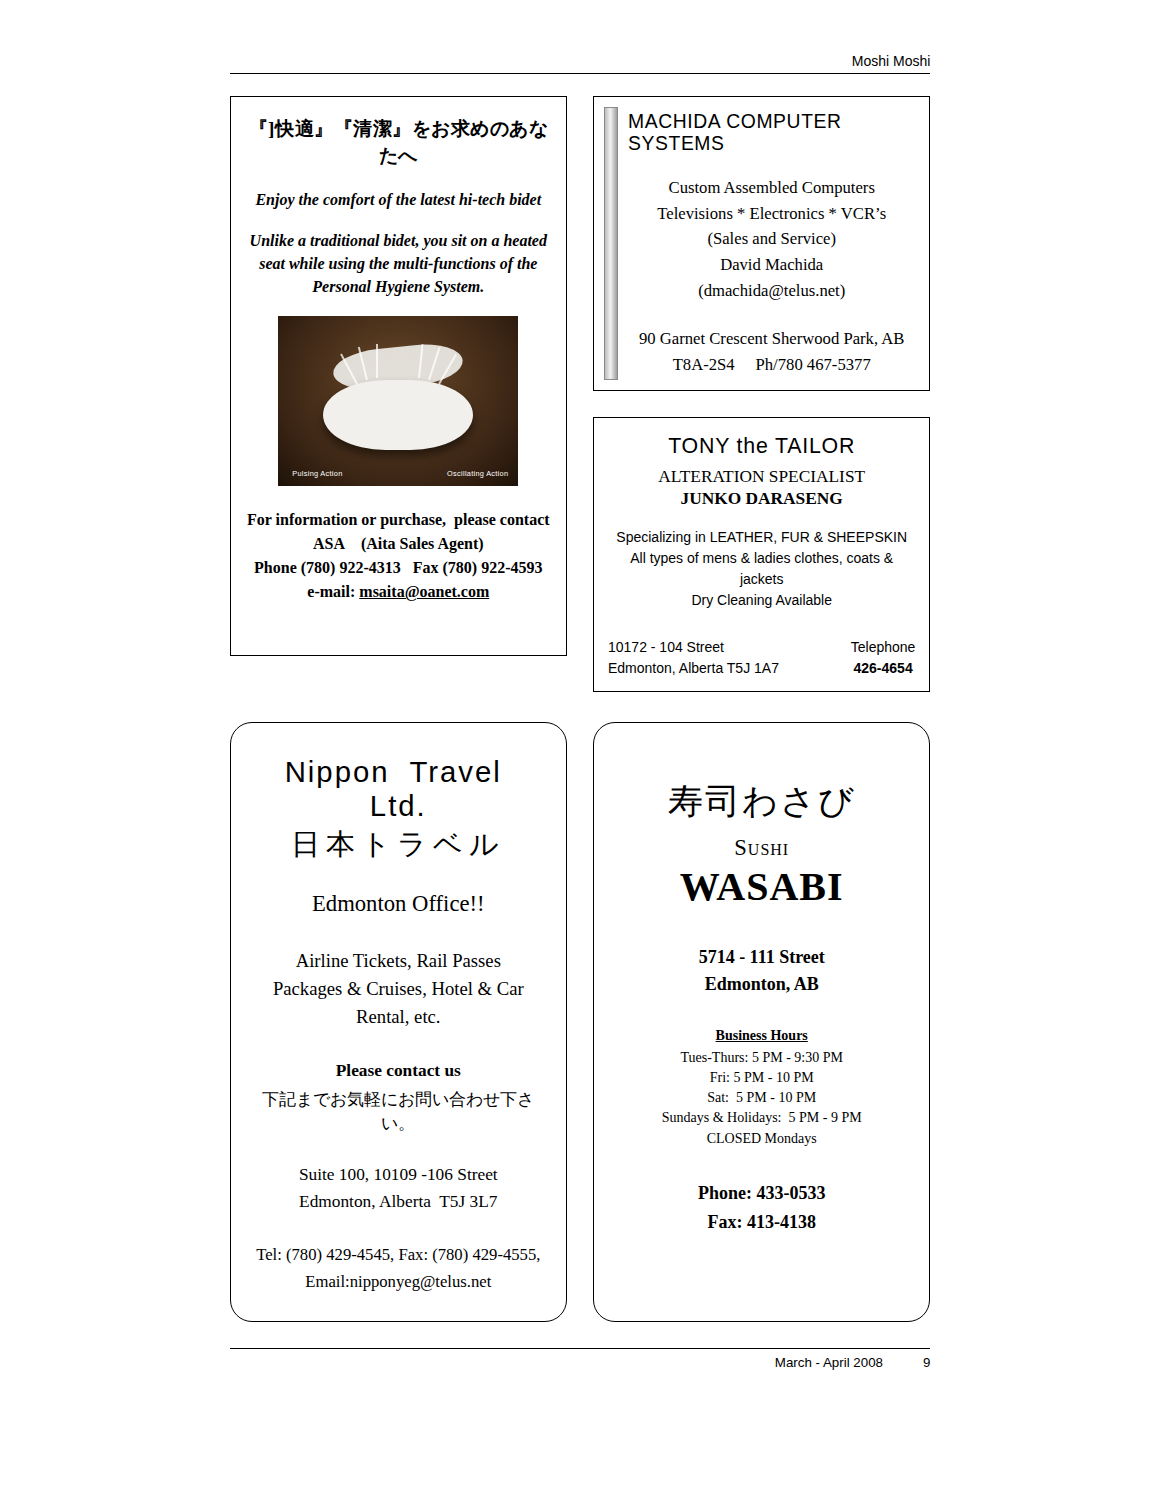Moshi Moshi
『]快適』『清潔』をお求めのあなたへ
Enjoy the comfort of the latest hi-tech bidet
Unlike a traditional bidet, you sit on a heated seat while using the multi-functions of the Personal Hygiene System.
Pulsing Action Oscillating Action
For information or purchase, please contact
ASA (Aita Sales Agent)
Phone (780) 922-4313 Fax (780) 922-4593
e-mail: msaita@oanet.com
MACHIDA COMPUTER SYSTEMS
Custom Assembled Computers
Televisions * Electronics * VCR’s
(Sales and Service)
David Machida
(dmachida@telus.net)
90 Garnet Crescent Sherwood Park, AB
T8A-2S4 Ph/780 467-5377
TONY the TAILOR
ALTERATION SPECIALIST
JUNKO DARASENG
Specializing in LEATHER, FUR & SHEEPSKIN
All types of mens & ladies clothes, coats & jackets
Dry Cleaning Available
10172 - 104 Street
Edmonton, Alberta T5J 1A7
Telephone
426-4654
Nippon Travel Ltd.
日本トラベル
Edmonton Office!!
Airline Tickets, Rail Passes
Packages & Cruises, Hotel & Car Rental, etc.
Please contact us
下記までお気軽にお問い合わせ下さい。
Suite 100, 10109 -106 Street
Edmonton, Alberta T5J 3L7
Tel: (780) 429-4545, Fax: (780) 429-4555,
Email:nipponyeg@telus.net
寿司わさび
Sushi
WASABI
5714 - 111 Street
Edmonton, AB
Business Hours
Tues-Thurs: 5 PM - 9:30 PM
Fri: 5 PM - 10 PM
Sat: 5 PM - 10 PM
Sundays & Holidays: 5 PM - 9 PM
CLOSED Mondays
Phone: 433-0533
Fax: 413-4138
March - April 2008 9